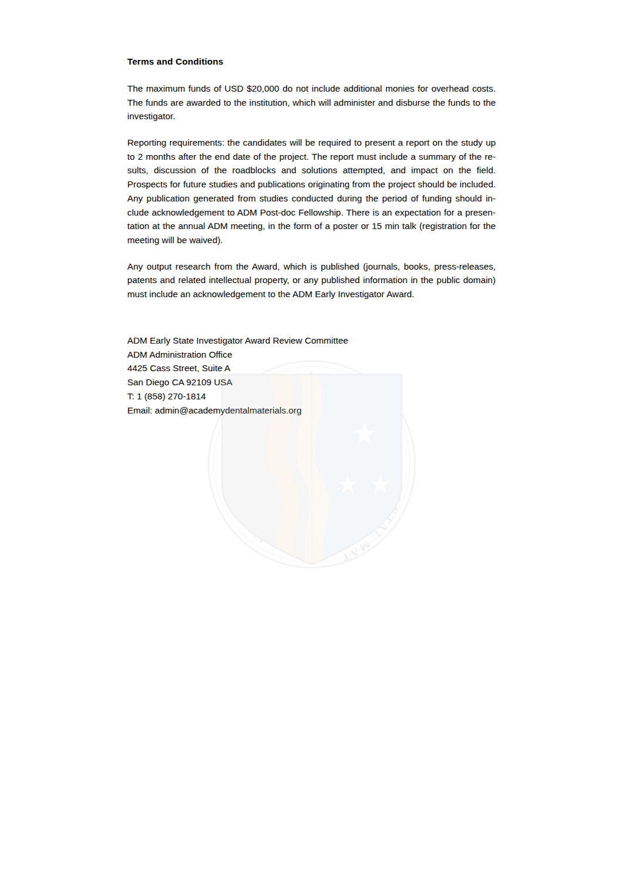Terms and Conditions
The maximum funds of USD $20,000 do not include additional monies for overhead costs. The funds are awarded to the institution, which will administer and disburse the funds to the investigator.
Reporting requirements: the candidates will be required to present a report on the study up to 2 months after the end date of the project. The report must include a summary of the results, discussion of the roadblocks and solutions attempted, and impact on the field. Prospects for future studies and publications originating from the project should be included. Any publication generated from studies conducted during the period of funding should include acknowledgement to ADM Post-doc Fellowship. There is an expectation for a presentation at the annual ADM meeting, in the form of a poster or 15 min talk (registration for the meeting will be waived).
Any output research from the Award, which is published (journals, books, press-releases, patents and related intellectual property, or any published information in the public domain) must include an acknowledgement to the ADM Early Investigator Award.
ADM Early State Investigator Award Review Committee
ADM Administration Office
4425 Cass Street, Suite A
San Diego CA 92109 USA
T: 1 (858) 270-1814
Email: admin@academydentalmaterials.org
ACADEMY OF DENTAL MATERIALS 1941 1983